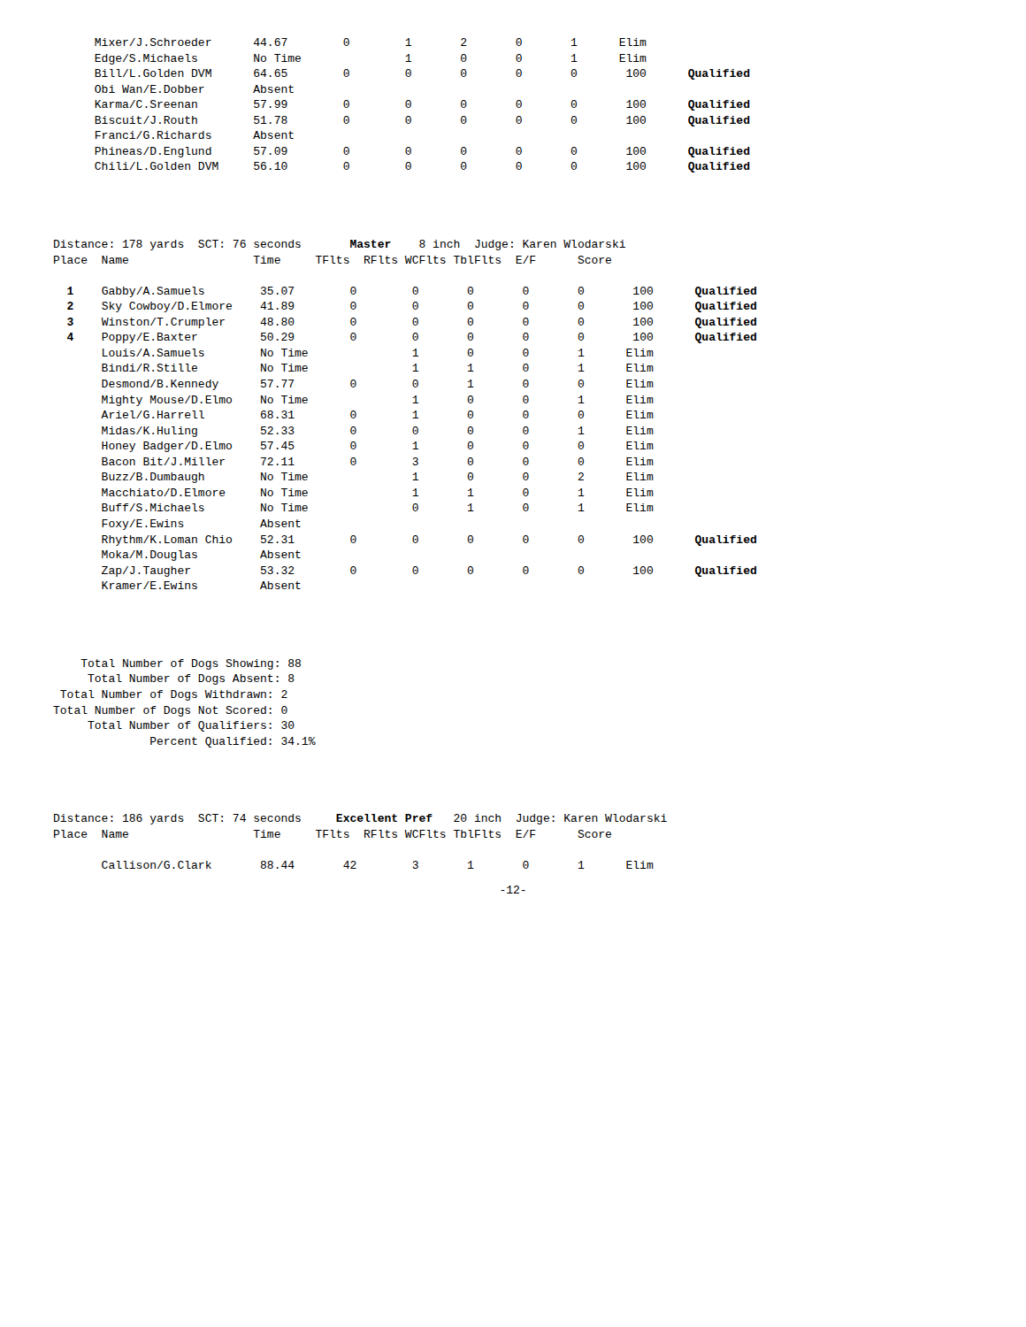Mixer/J.Schroeder      44.67        0        1       2       0       1      Elim
      Edge/S.Michaels        No Time               1       0       0       1      Elim
      Bill/L.Golden DVM      64.65        0        0       0       0       0       100      Qualified
      Obi Wan/E.Dobber       Absent
      Karma/C.Sreenan        57.99        0        0       0       0       0       100      Qualified
      Biscuit/J.Routh        51.78        0        0       0       0       0       100      Qualified
      Franci/G.Richards      Absent
      Phineas/D.Englund      57.09        0        0       0       0       0       100      Qualified
      Chili/L.Golden DVM     56.10        0        0       0       0       0       100      Qualified




Distance: 178 yards  SCT: 76 seconds       Master    8 inch  Judge: Karen Wlodarski
Place  Name                  Time     TFlts  RFlts WCFlts TblFlts  E/F      Score

  1    Gabby/A.Samuels        35.07        0        0       0       0       0       100      Qualified
  2    Sky Cowboy/D.Elmore    41.89        0        0       0       0       0       100      Qualified
  3    Winston/T.Crumpler     48.80        0        0       0       0       0       100      Qualified
  4    Poppy/E.Baxter         50.29        0        0       0       0       0       100      Qualified
       Louis/A.Samuels        No Time               1       0       0       1      Elim
       Bindi/R.Stille         No Time               1       1       0       1      Elim
       Desmond/B.Kennedy      57.77        0        0       1       0       0      Elim
       Mighty Mouse/D.Elmo    No Time               1       0       0       1      Elim
       Ariel/G.Harrell        68.31        0        1       0       0       0      Elim
       Midas/K.Huling         52.33        0        0       0       0       1      Elim
       Honey Badger/D.Elmo    57.45        0        1       0       0       0      Elim
       Bacon Bit/J.Miller     72.11        0        3       0       0       0      Elim
       Buzz/B.Dumbaugh        No Time               1       0       0       2      Elim
       Macchiato/D.Elmore     No Time               1       1       0       1      Elim
       Buff/S.Michaels        No Time               0       1       0       1      Elim
       Foxy/E.Ewins           Absent
       Rhythm/K.Loman Chio    52.31        0        0       0       0       0       100      Qualified
       Moka/M.Douglas         Absent
       Zap/J.Taugher          53.32        0        0       0       0       0       100      Qualified
       Kramer/E.Ewins         Absent




    Total Number of Dogs Showing: 88
     Total Number of Dogs Absent: 8
 Total Number of Dogs Withdrawn: 2
Total Number of Dogs Not Scored: 0
     Total Number of Qualifiers: 30
              Percent Qualified: 34.1%




Distance: 186 yards  SCT: 74 seconds     Excellent Pref   20 inch  Judge: Karen Wlodarski
Place  Name                  Time     TFlts  RFlts WCFlts TblFlts  E/F      Score

       Callison/G.Clark       88.44       42        3       1       0       1      Elim
-12-